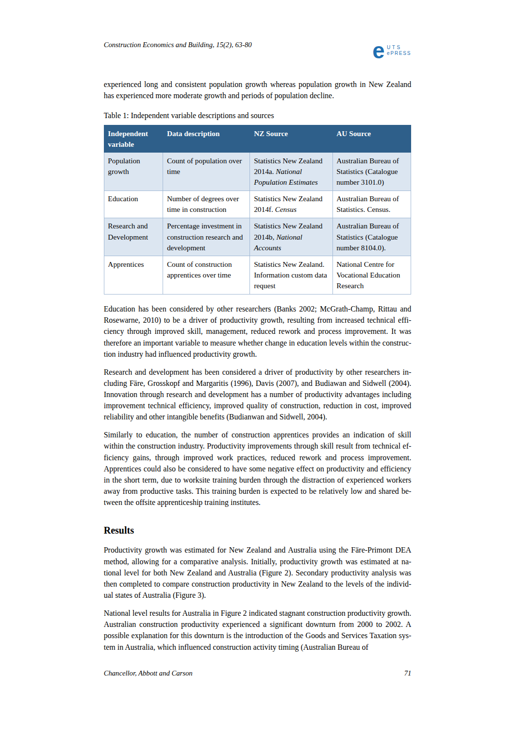Construction Economics and Building, 15(2), 63-80
e UTS
ePRESS
experienced long and consistent population growth whereas population growth in New Zealand has experienced more moderate growth and periods of population decline.
Table 1: Independent variable descriptions and sources
| Independent variable | Data description | NZ Source | AU Source |
| --- | --- | --- | --- |
| Population growth | Count of population over time | Statistics New Zealand 2014a. National Population Estimates | Australian Bureau of Statistics (Catalogue number 3101.0) |
| Education | Number of degrees over time in construction | Statistics New Zealand 2014f. Census | Australian Bureau of Statistics. Census. |
| Research and Development | Percentage investment in construction research and development | Statistics New Zealand 2014b, National Accounts | Australian Bureau of Statistics (Catalogue number 8104.0). |
| Apprentices | Count of construction apprentices over time | Statistics New Zealand. Information custom data request | National Centre for Vocational Education Research |
Education has been considered by other researchers (Banks 2002; McGrath-Champ, Rittau and Rosewarne, 2010) to be a driver of productivity growth, resulting from increased technical efficiency through improved skill, management, reduced rework and process improvement. It was therefore an important variable to measure whether change in education levels within the construction industry had influenced productivity growth.
Research and development has been considered a driver of productivity by other researchers including Färe, Grosskopf and Margaritis (1996), Davis (2007), and Budiawan and Sidwell (2004). Innovation through research and development has a number of productivity advantages including improvement technical efficiency, improved quality of construction, reduction in cost, improved reliability and other intangible benefits (Budianwan and Sidwell, 2004).
Similarly to education, the number of construction apprentices provides an indication of skill within the construction industry. Productivity improvements through skill result from technical efficiency gains, through improved work practices, reduced rework and process improvement. Apprentices could also be considered to have some negative effect on productivity and efficiency in the short term, due to worksite training burden through the distraction of experienced workers away from productive tasks. This training burden is expected to be relatively low and shared between the offsite apprenticeship training institutes.
Results
Productivity growth was estimated for New Zealand and Australia using the Färe-Primont DEA method, allowing for a comparative analysis. Initially, productivity growth was estimated at national level for both New Zealand and Australia (Figure 2). Secondary productivity analysis was then completed to compare construction productivity in New Zealand to the levels of the individual states of Australia (Figure 3).
National level results for Australia in Figure 2 indicated stagnant construction productivity growth. Australian construction productivity experienced a significant downturn from 2000 to 2002. A possible explanation for this downturn is the introduction of the Goods and Services Taxation system in Australia, which influenced construction activity timing (Australian Bureau of
Chancellor, Abbott and Carson
71